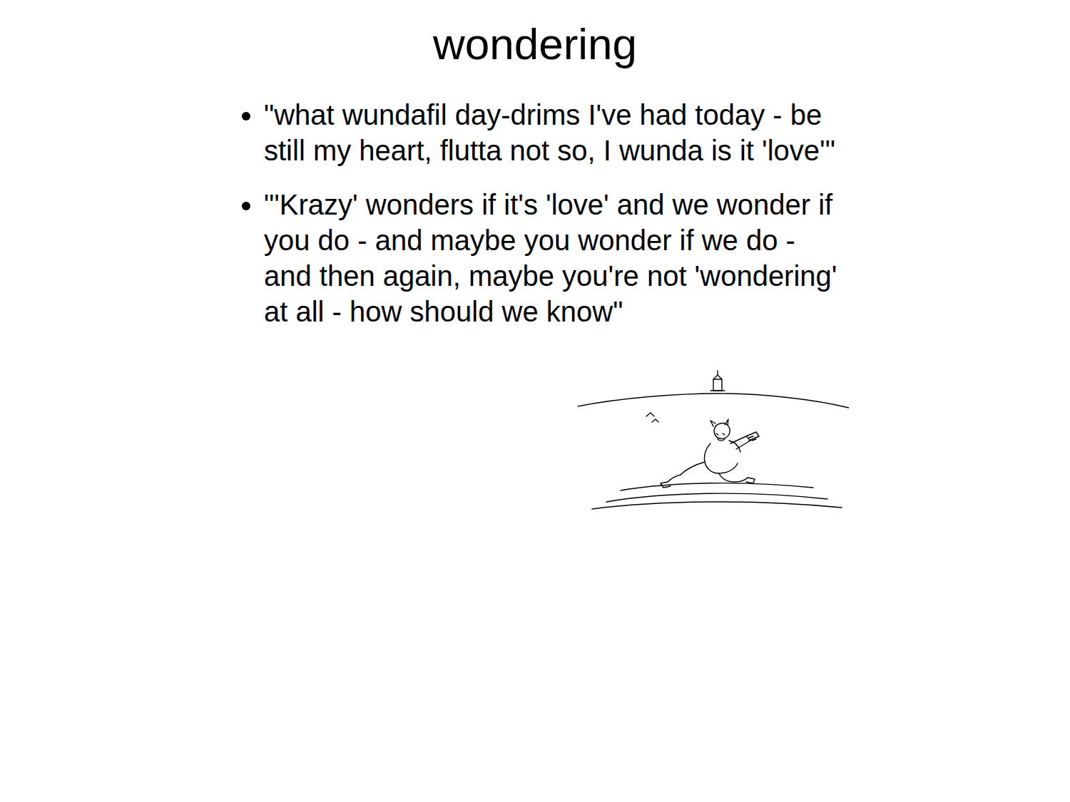wondering
"what wundafil day-drims I've had today - be still my heart, flutta not so, I wunda is it 'love'"
"'Krazy' wonders if it's 'love' and we wonder if you do - and maybe you wonder if we do - and then again, maybe you're not 'wondering' at all - how should we know"